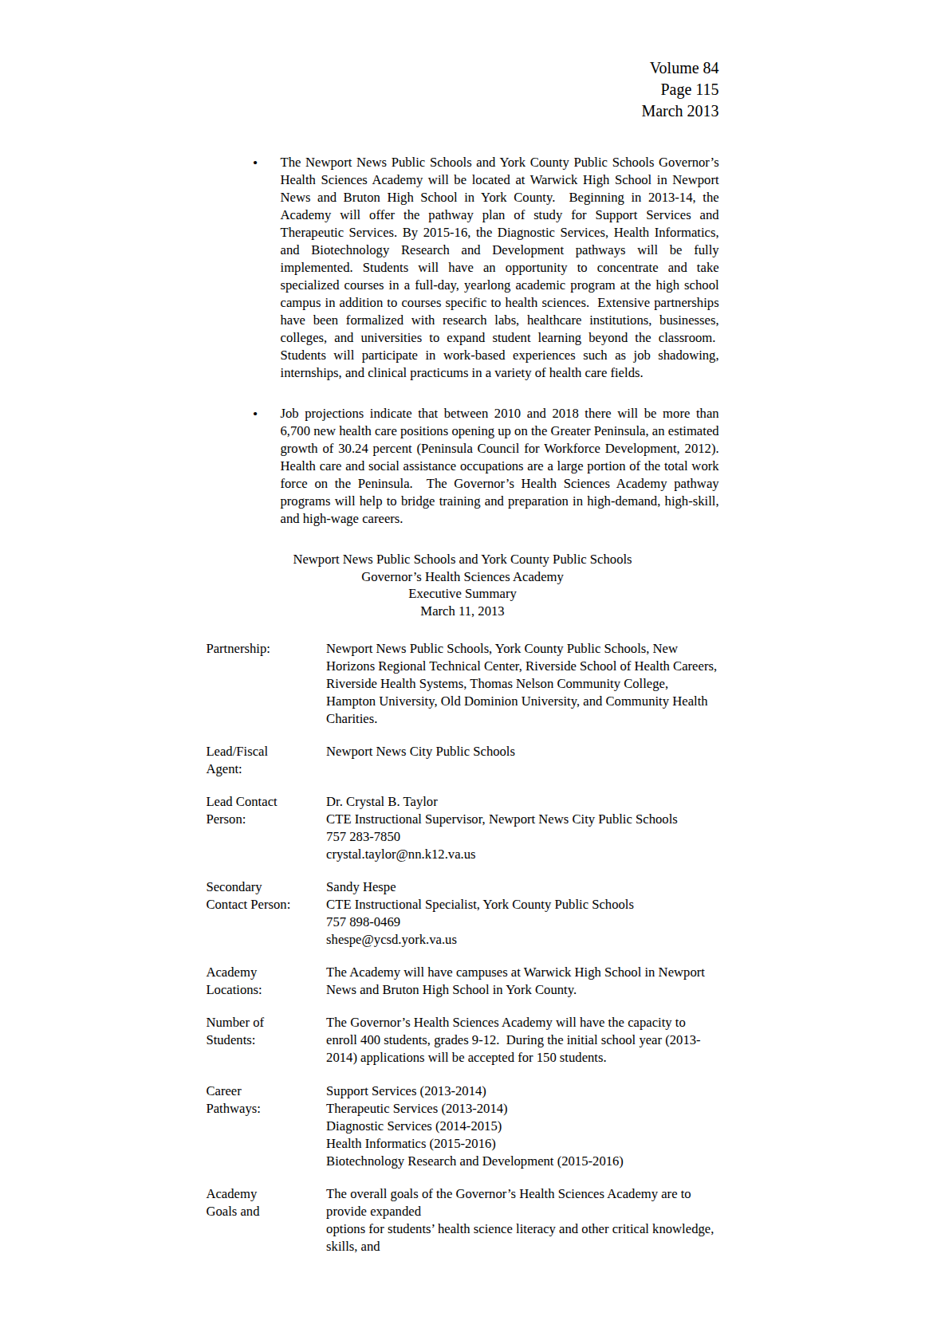Volume 84
Page 115
March 2013
The Newport News Public Schools and York County Public Schools Governor’s Health Sciences Academy will be located at Warwick High School in Newport News and Bruton High School in York County. Beginning in 2013-14, the Academy will offer the pathway plan of study for Support Services and Therapeutic Services. By 2015-16, the Diagnostic Services, Health Informatics, and Biotechnology Research and Development pathways will be fully implemented. Students will have an opportunity to concentrate and take specialized courses in a full-day, yearlong academic program at the high school campus in addition to courses specific to health sciences. Extensive partnerships have been formalized with research labs, healthcare institutions, businesses, colleges, and universities to expand student learning beyond the classroom. Students will participate in work-based experiences such as job shadowing, internships, and clinical practicums in a variety of health care fields.
Job projections indicate that between 2010 and 2018 there will be more than 6,700 new health care positions opening up on the Greater Peninsula, an estimated growth of 30.24 percent (Peninsula Council for Workforce Development, 2012). Health care and social assistance occupations are a large portion of the total work force on the Peninsula. The Governor’s Health Sciences Academy pathway programs will help to bridge training and preparation in high-demand, high-skill, and high-wage careers.
Newport News Public Schools and York County Public Schools
Governor’s Health Sciences Academy
Executive Summary
March 11, 2013
| Partnership: | Newport News Public Schools, York County Public Schools, New Horizons Regional Technical Center, Riverside School of Health Careers, Riverside Health Systems, Thomas Nelson Community College, Hampton University, Old Dominion University, and Community Health Charities. |
| Lead/Fiscal Agent: | Newport News City Public Schools |
| Lead Contact Person: | Dr. Crystal B. Taylor CTE Instructional Supervisor, Newport News City Public Schools 757 283-7850 crystal.taylor@nn.k12.va.us |
| Secondary Contact Person: | Sandy Hespe CTE Instructional Specialist, York County Public Schools 757 898-0469 shespe@ycsd.york.va.us |
| Academy Locations: | The Academy will have campuses at Warwick High School in Newport News and Bruton High School in York County. |
| Number of Students: | The Governor’s Health Sciences Academy will have the capacity to enroll 400 students, grades 9-12. During the initial school year (2013-2014) applications will be accepted for 150 students. |
| Career Pathways: | Support Services (2013-2014) Therapeutic Services (2013-2014) Diagnostic Services (2014-2015) Health Informatics (2015-2016) Biotechnology Research and Development (2015-2016) |
| Academy Goals and | The overall goals of the Governor’s Health Sciences Academy are to provide expanded options for students’ health science literacy and other critical knowledge, skills, and |